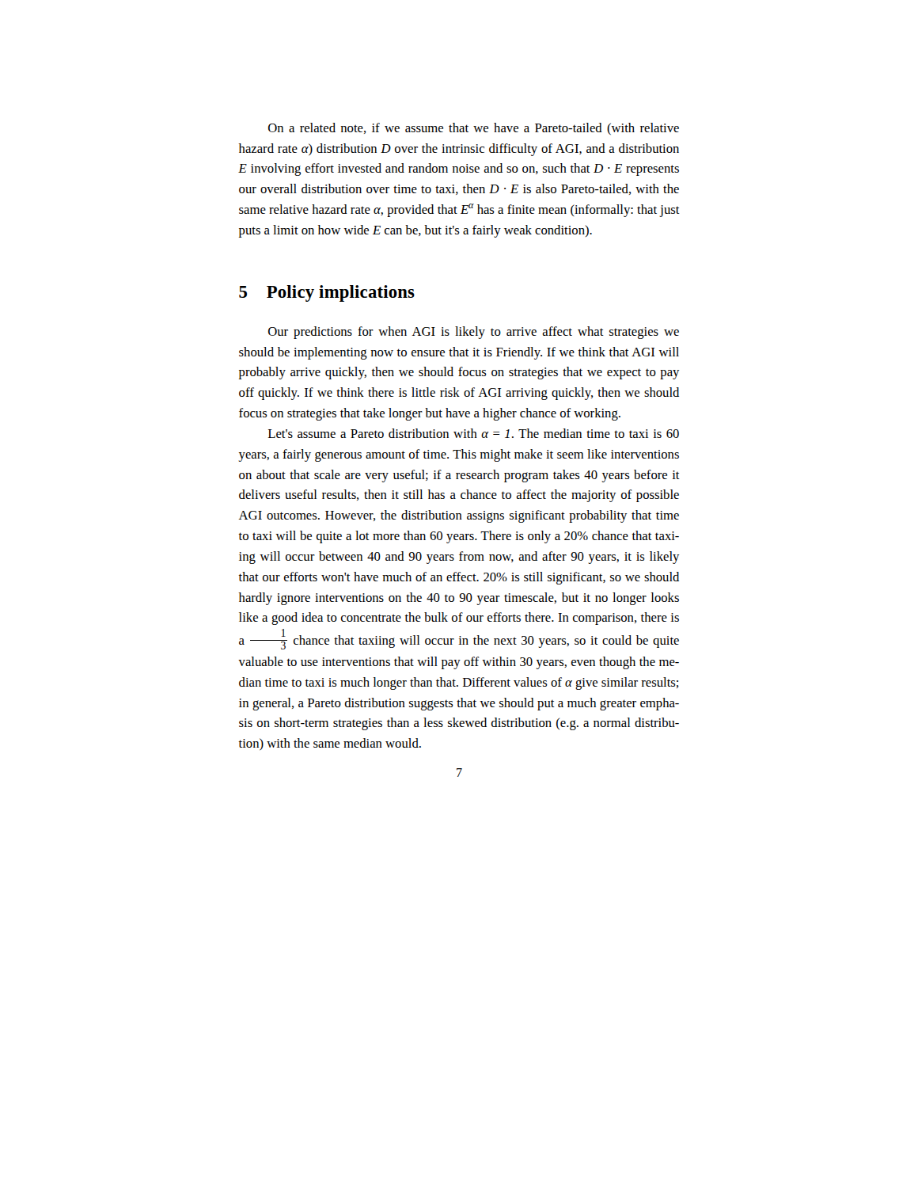On a related note, if we assume that we have a Pareto-tailed (with relative hazard rate α) distribution D over the intrinsic difficulty of AGI, and a distribution E involving effort invested and random noise and so on, such that D · E represents our overall distribution over time to taxi, then D · E is also Pareto-tailed, with the same relative hazard rate α, provided that Eα has a finite mean (informally: that just puts a limit on how wide E can be, but it's a fairly weak condition).
5 Policy implications
Our predictions for when AGI is likely to arrive affect what strategies we should be implementing now to ensure that it is Friendly. If we think that AGI will probably arrive quickly, then we should focus on strategies that we expect to pay off quickly. If we think there is little risk of AGI arriving quickly, then we should focus on strategies that take longer but have a higher chance of working.
Let's assume a Pareto distribution with α = 1. The median time to taxi is 60 years, a fairly generous amount of time. This might make it seem like interventions on about that scale are very useful; if a research program takes 40 years before it delivers useful results, then it still has a chance to affect the majority of possible AGI outcomes. However, the distribution assigns significant probability that time to taxi will be quite a lot more than 60 years. There is only a 20% chance that taxiing will occur between 40 and 90 years from now, and after 90 years, it is likely that our efforts won't have much of an effect. 20% is still significant, so we should hardly ignore interventions on the 40 to 90 year timescale, but it no longer looks like a good idea to concentrate the bulk of our efforts there. In comparison, there is a 13 chance that taxiing will occur in the next 30 years, so it could be quite valuable to use interventions that will pay off within 30 years, even though the median time to taxi is much longer than that. Different values of α give similar results; in general, a Pareto distribution suggests that we should put a much greater emphasis on short-term strategies than a less skewed distribution (e.g. a normal distribution) with the same median would.
7